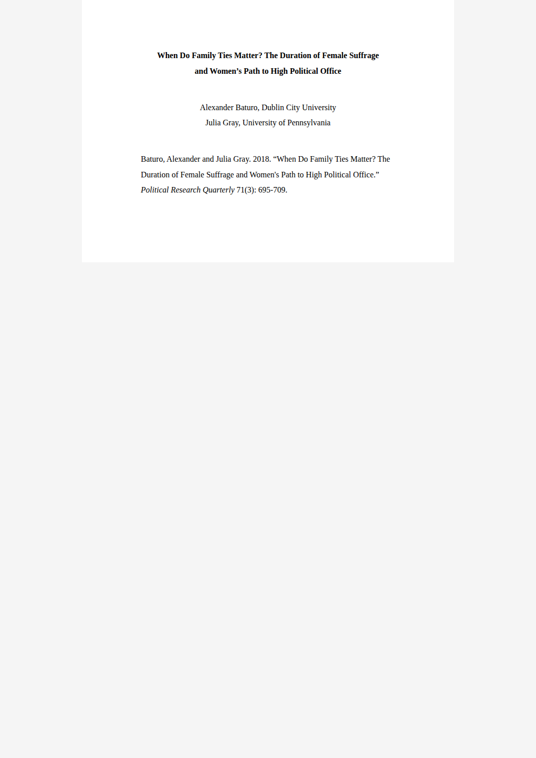When Do Family Ties Matter? The Duration of Female Suffrage and Women’s Path to High Political Office
Alexander Baturo, Dublin City University
Julia Gray, University of Pennsylvania
Baturo, Alexander and Julia Gray. 2018. “When Do Family Ties Matter? The Duration of Female Suffrage and Women's Path to High Political Office.” Political Research Quarterly 71(3): 695-709.